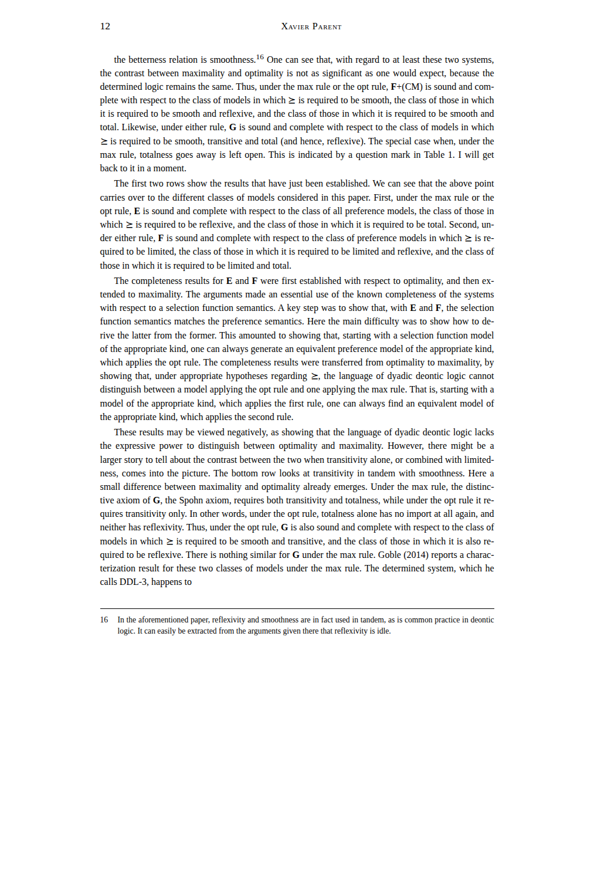12 Xavier Parent
the betterness relation is smoothness.16 One can see that, with regard to at least these two systems, the contrast between maximality and optimality is not as significant as one would expect, because the determined logic remains the same. Thus, under the max rule or the opt rule, F+(CM) is sound and complete with respect to the class of models in which ⪰ is required to be smooth, the class of those in which it is required to be smooth and reflexive, and the class of those in which it is required to be smooth and total. Likewise, under either rule, G is sound and complete with respect to the class of models in which ⪰ is required to be smooth, transitive and total (and hence, reflexive). The special case when, under the max rule, totalness goes away is left open. This is indicated by a question mark in Table 1. I will get back to it in a moment.
The first two rows show the results that have just been established. We can see that the above point carries over to the different classes of models considered in this paper. First, under the max rule or the opt rule, E is sound and complete with respect to the class of all preference models, the class of those in which ⪰ is required to be reflexive, and the class of those in which it is required to be total. Second, under either rule, F is sound and complete with respect to the class of preference models in which ⪰ is required to be limited, the class of those in which it is required to be limited and reflexive, and the class of those in which it is required to be limited and total.
The completeness results for E and F were first established with respect to optimality, and then extended to maximality. The arguments made an essential use of the known completeness of the systems with respect to a selection function semantics. A key step was to show that, with E and F, the selection function semantics matches the preference semantics. Here the main difficulty was to show how to derive the latter from the former. This amounted to showing that, starting with a selection function model of the appropriate kind, one can always generate an equivalent preference model of the appropriate kind, which applies the opt rule. The completeness results were transferred from optimality to maximality, by showing that, under appropriate hypotheses regarding ⪰, the language of dyadic deontic logic cannot distinguish between a model applying the opt rule and one applying the max rule. That is, starting with a model of the appropriate kind, which applies the first rule, one can always find an equivalent model of the appropriate kind, which applies the second rule.
These results may be viewed negatively, as showing that the language of dyadic deontic logic lacks the expressive power to distinguish between optimality and maximality. However, there might be a larger story to tell about the contrast between the two when transitivity alone, or combined with limitedness, comes into the picture. The bottom row looks at transitivity in tandem with smoothness. Here a small difference between maximality and optimality already emerges. Under the max rule, the distinctive axiom of G, the Spohn axiom, requires both transitivity and totalness, while under the opt rule it requires transitivity only. In other words, under the opt rule, totalness alone has no import at all again, and neither has reflexivity. Thus, under the opt rule, G is also sound and complete with respect to the class of models in which ⪰ is required to be smooth and transitive, and the class of those in which it is also required to be reflexive. There is nothing similar for G under the max rule. Goble (2014) reports a characterization result for these two classes of models under the max rule. The determined system, which he calls DDL-3, happens to
16 In the aforementioned paper, reflexivity and smoothness are in fact used in tandem, as is common practice in deontic logic. It can easily be extracted from the arguments given there that reflexivity is idle.